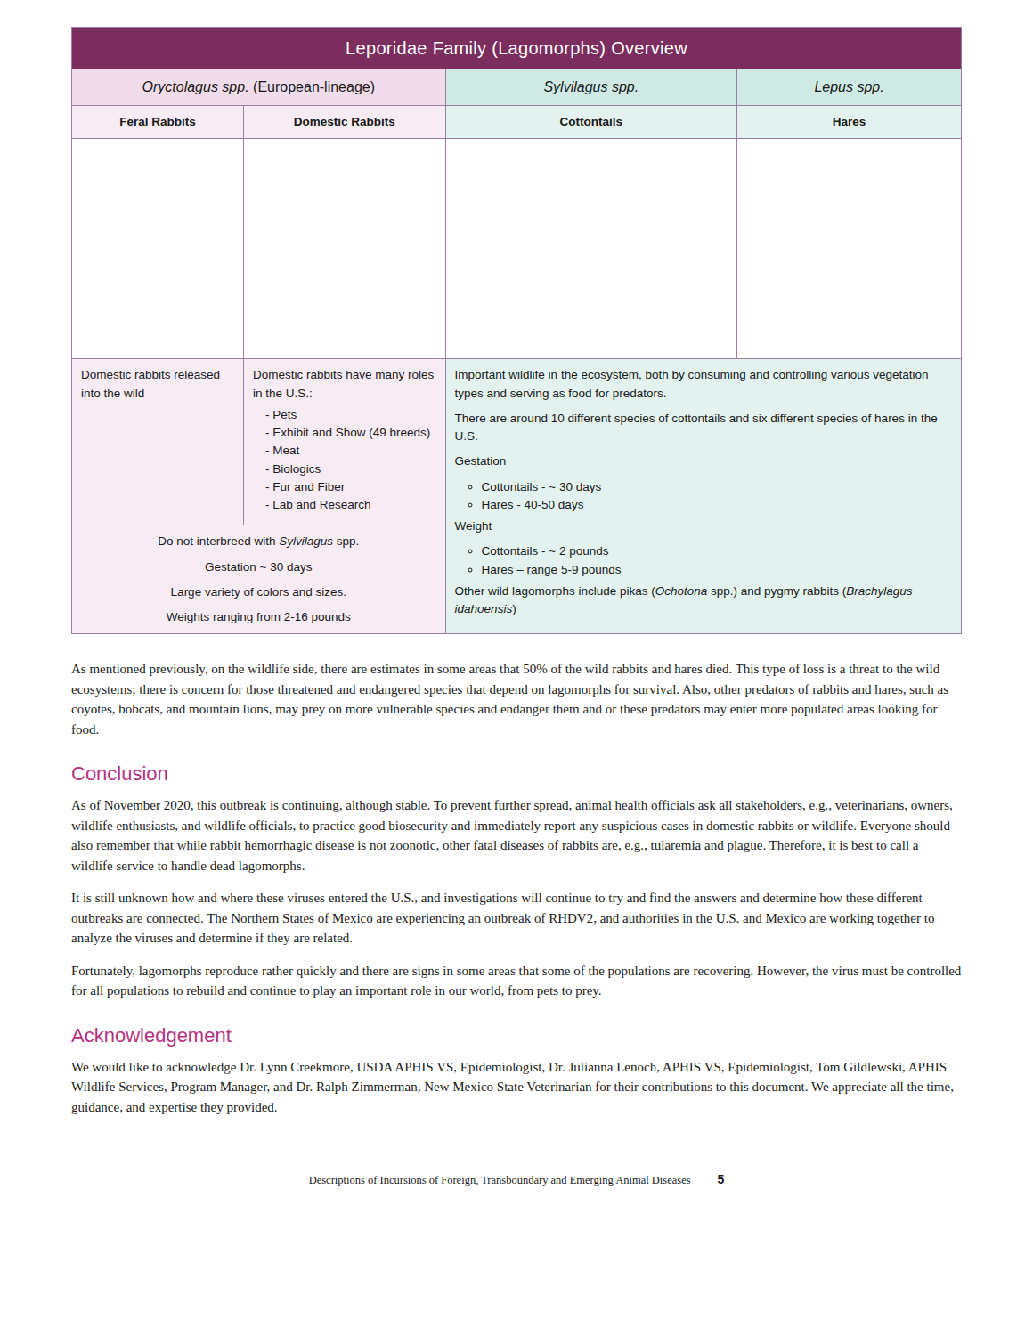| Leporidae Family (Lagomorphs) Overview |
| Oryctolagus spp. (European-lineage) | Sylvilagus spp. | Lepus spp. |
| Feral Rabbits | Domestic Rabbits | Cottontails | Hares |
| Domestic rabbits released into the wild | Domestic rabbits have many roles in the U.S.: Pets Exhibit and Show (49 breeds) Meat Biologics Fur and Fiber Lab and Research | Important wildlife in the ecosystem, both by consuming and controlling various vegetation types and serving as food for predators. There are around 10 different species of cottontails and six different species of hares in the U.S. Gestation Cottontails - ~ 30 days Hares - 40-50 days Weight Cottontails - ~ 2 pounds Hares – range 5-9 pounds Other wild lagomorphs include pikas ( Ochotona spp.) and pygmy rabbits ( Brachylagus idahoensis ) |
| Do not interbreed with Sylvilagus spp. Gestation ~ 30 days Large variety of colors and sizes. Weights ranging from 2-16 pounds |
As mentioned previously, on the wildlife side, there are estimates in some areas that 50% of the wild rabbits and hares died. This type of loss is a threat to the wild ecosystems; there is concern for those threatened and endangered species that depend on lagomorphs for survival. Also, other predators of rabbits and hares, such as coyotes, bobcats, and mountain lions, may prey on more vulnerable species and endanger them and or these predators may enter more populated areas looking for food.
Conclusion
As of November 2020, this outbreak is continuing, although stable. To prevent further spread, animal health officials ask all stakeholders, e.g., veterinarians, owners, wildlife enthusiasts, and wildlife officials, to practice good biosecurity and immediately report any suspicious cases in domestic rabbits or wildlife. Everyone should also remember that while rabbit hemorrhagic disease is not zoonotic, other fatal diseases of rabbits are, e.g., tularemia and plague. Therefore, it is best to call a wildlife service to handle dead lagomorphs.
It is still unknown how and where these viruses entered the U.S., and investigations will continue to try and find the answers and determine how these different outbreaks are connected. The Northern States of Mexico are experiencing an outbreak of RHDV2, and authorities in the U.S. and Mexico are working together to analyze the viruses and determine if they are related.
Fortunately, lagomorphs reproduce rather quickly and there are signs in some areas that some of the populations are recovering. However, the virus must be controlled for all populations to rebuild and continue to play an important role in our world, from pets to prey.
Acknowledgement
We would like to acknowledge Dr. Lynn Creekmore, USDA APHIS VS, Epidemiologist, Dr. Julianna Lenoch, APHIS VS, Epidemiologist, Tom Gildlewski, APHIS Wildlife Services, Program Manager, and Dr. Ralph Zimmerman, New Mexico State Veterinarian for their contributions to this document. We appreciate all the time, guidance, and expertise they provided.
Descriptions of Incursions of Foreign, Transboundary and Emerging Animal Diseases5